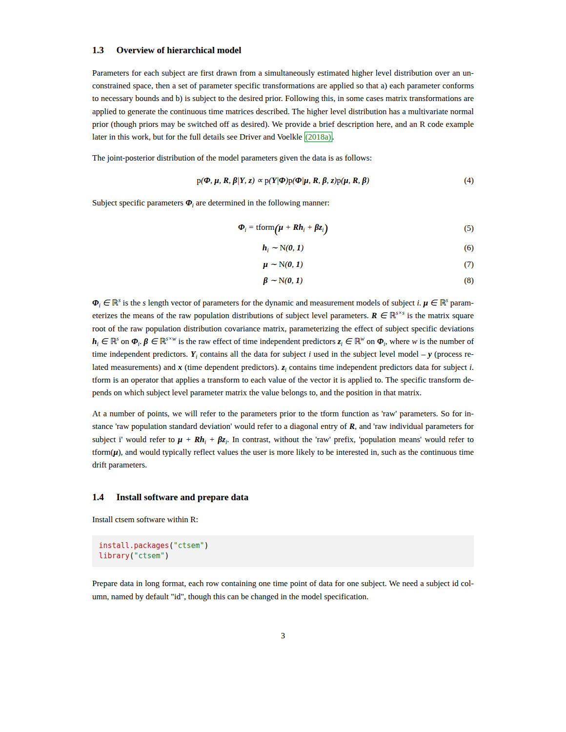1.3 Overview of hierarchical model
Parameters for each subject are first drawn from a simultaneously estimated higher level distribution over an unconstrained space, then a set of parameter specific transformations are applied so that a) each parameter conforms to necessary bounds and b) is subject to the desired prior. Following this, in some cases matrix transformations are applied to generate the continuous time matrices described. The higher level distribution has a multivariate normal prior (though priors may be switched off as desired). We provide a brief description here, and an R code example later in this work, but for the full details see Driver and Voelkle (2018a).
The joint-posterior distribution of the model parameters given the data is as follows:
p(Φ, μ, R, β|Y, z) ∝ p(Y|Φ)p(Φ|μ, R, β, z)p(μ, R, β) (4)
Subject specific parameters Φi are determined in the following manner:
Φi = tform(μ + Rhi + βzi) (5) hi ∼ N(0, 1) (6) μ ∼ N(0, 1) (7) β ∼ N(0, 1) (8)
Φi ∈ ℝs is the s length vector of parameters for the dynamic and measurement models of subject i. μ ∈ ℝs parameterizes the means of the raw population distributions of subject level parameters. R ∈ ℝs×s is the matrix square root of the raw population distribution covariance matrix, parameterizing the effect of subject specific deviations hi ∈ ℝs on Φi. β ∈ ℝs×w is the raw effect of time independent predictors zi ∈ ℝw on Φi, where w is the number of time independent predictors. Yi contains all the data for subject i used in the subject level model – y (process related measurements) and x (time dependent predictors). zi contains time independent predictors data for subject i. tform is an operator that applies a transform to each value of the vector it is applied to. The specific transform depends on which subject level parameter matrix the value belongs to, and the position in that matrix.
At a number of points, we will refer to the parameters prior to the tform function as 'raw' parameters. So for instance 'raw population standard deviation' would refer to a diagonal entry of R, and 'raw individual parameters for subject i' would refer to μ + Rhi + βzi. In contrast, without the 'raw' prefix, 'population means' would refer to tform(μ), and would typically reflect values the user is more likely to be interested in, such as the continuous time drift parameters.
1.4 Install software and prepare data
Install ctsem software within R:
install.packages("ctsem")
library("ctsem")
Prepare data in long format, each row containing one time point of data for one subject. We need a subject id column, named by default "id", though this can be changed in the model specification.
3